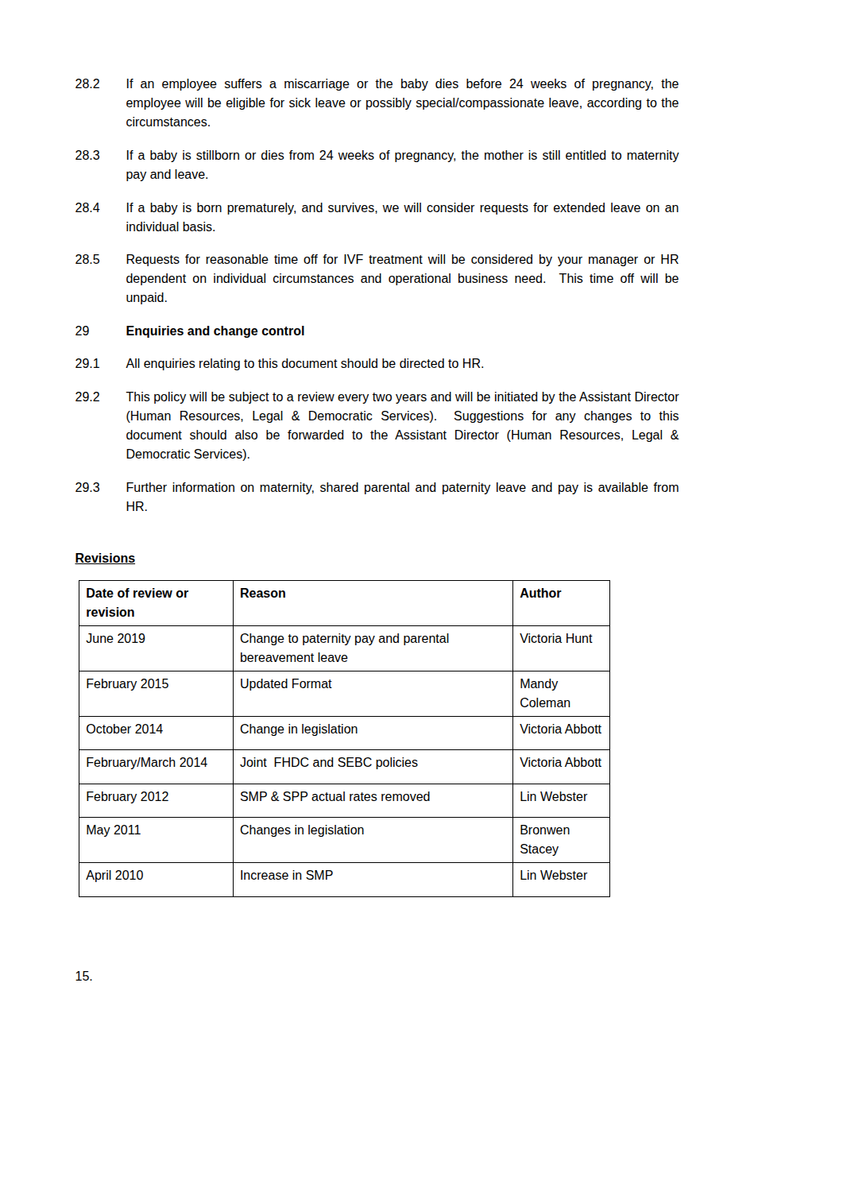28.2
If an employee suffers a miscarriage or the baby dies before 24 weeks of pregnancy, the employee will be eligible for sick leave or possibly special/compassionate leave, according to the circumstances.
28.3
If a baby is stillborn or dies from 24 weeks of pregnancy, the mother is still entitled to maternity pay and leave.
28.4
If a baby is born prematurely, and survives, we will consider requests for extended leave on an individual basis.
28.5
Requests for reasonable time off for IVF treatment will be considered by your manager or HR dependent on individual circumstances and operational business need. This time off will be unpaid.
29
Enquiries and change control
29.1
All enquiries relating to this document should be directed to HR.
29.2
This policy will be subject to a review every two years and will be initiated by the Assistant Director (Human Resources, Legal & Democratic Services). Suggestions for any changes to this document should also be forwarded to the Assistant Director (Human Resources, Legal & Democratic Services).
29.3
Further information on maternity, shared parental and paternity leave and pay is available from HR.
Revisions
| Date of review or revision | Reason | Author |
| --- | --- | --- |
| June 2019 | Change to paternity pay and parental bereavement leave | Victoria Hunt |
| February 2015 | Updated Format | Mandy Coleman |
| October 2014 | Change in legislation | Victoria Abbott |
| February/March 2014 | Joint FHDC and SEBC policies | Victoria Abbott |
| February 2012 | SMP & SPP actual rates removed | Lin Webster |
| May 2011 | Changes in legislation | Bronwen Stacey |
| April 2010 | Increase in SMP | Lin Webster |
15.